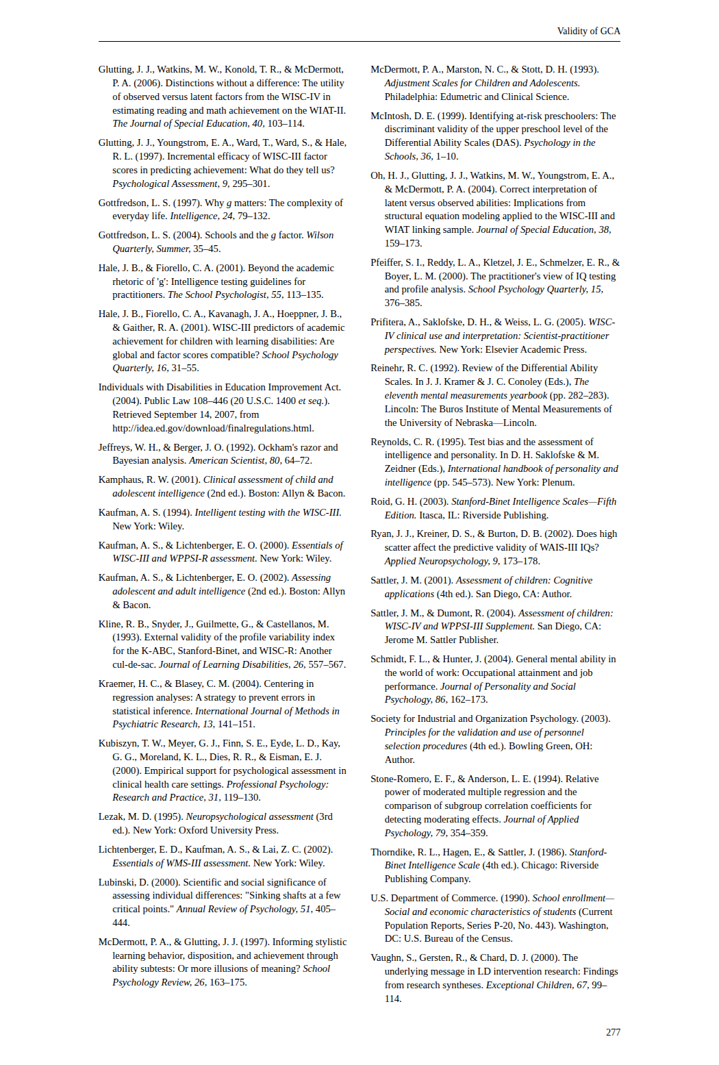Validity of GCA
References
Glutting, J. J., Watkins, M. W., Konold, T. R., & McDermott, P. A. (2006). Distinctions without a difference: The utility of observed versus latent factors from the WISC-IV in estimating reading and math achievement on the WIAT-II. The Journal of Special Education, 40, 103–114.
Glutting, J. J., Youngstrom, E. A., Ward, T., Ward, S., & Hale, R. L. (1997). Incremental efficacy of WISC-III factor scores in predicting achievement: What do they tell us? Psychological Assessment, 9, 295–301.
Gottfredson, L. S. (1997). Why g matters: The complexity of everyday life. Intelligence, 24, 79–132.
Gottfredson, L. S. (2004). Schools and the g factor. Wilson Quarterly, Summer, 35–45.
Hale, J. B., & Fiorello, C. A. (2001). Beyond the academic rhetoric of 'g': Intelligence testing guidelines for practitioners. The School Psychologist, 55, 113–135.
Hale, J. B., Fiorello, C. A., Kavanagh, J. A., Hoeppner, J. B., & Gaither, R. A. (2001). WISC-III predictors of academic achievement for children with learning disabilities: Are global and factor scores compatible? School Psychology Quarterly, 16, 31–55.
Individuals with Disabilities in Education Improvement Act. (2004). Public Law 108–446 (20 U.S.C. 1400 et seq.). Retrieved September 14, 2007, from http://idea.ed.gov/download/finalregulations.html.
Jeffreys, W. H., & Berger, J. O. (1992). Ockham's razor and Bayesian analysis. American Scientist, 80, 64–72.
Kamphaus, R. W. (2001). Clinical assessment of child and adolescent intelligence (2nd ed.). Boston: Allyn & Bacon.
Kaufman, A. S. (1994). Intelligent testing with the WISC-III. New York: Wiley.
Kaufman, A. S., & Lichtenberger, E. O. (2000). Essentials of WISC-III and WPPSI-R assessment. New York: Wiley.
Kaufman, A. S., & Lichtenberger, E. O. (2002). Assessing adolescent and adult intelligence (2nd ed.). Boston: Allyn & Bacon.
Kline, R. B., Snyder, J., Guilmette, G., & Castellanos, M. (1993). External validity of the profile variability index for the K-ABC, Stanford-Binet, and WISC-R: Another cul-de-sac. Journal of Learning Disabilities, 26, 557–567.
Kraemer, H. C., & Blasey, C. M. (2004). Centering in regression analyses: A strategy to prevent errors in statistical inference. International Journal of Methods in Psychiatric Research, 13, 141–151.
Kubiszyn, T. W., Meyer, G. J., Finn, S. E., Eyde, L. D., Kay, G. G., Moreland, K. L., Dies, R. R., & Eisman, E. J. (2000). Empirical support for psychological assessment in clinical health care settings. Professional Psychology: Research and Practice, 31, 119–130.
Lezak, M. D. (1995). Neuropsychological assessment (3rd ed.). New York: Oxford University Press.
Lichtenberger, E. D., Kaufman, A. S., & Lai, Z. C. (2002). Essentials of WMS-III assessment. New York: Wiley.
Lubinski, D. (2000). Scientific and social significance of assessing individual differences: "Sinking shafts at a few critical points." Annual Review of Psychology, 51, 405–444.
McDermott, P. A., & Glutting, J. J. (1997). Informing stylistic learning behavior, disposition, and achievement through ability subtests: Or more illusions of meaning? School Psychology Review, 26, 163–175.
McDermott, P. A., Marston, N. C., & Stott, D. H. (1993). Adjustment Scales for Children and Adolescents. Philadelphia: Edumetric and Clinical Science.
McIntosh, D. E. (1999). Identifying at-risk preschoolers: The discriminant validity of the upper preschool level of the Differential Ability Scales (DAS). Psychology in the Schools, 36, 1–10.
Oh, H. J., Glutting, J. J., Watkins, M. W., Youngstrom, E. A., & McDermott, P. A. (2004). Correct interpretation of latent versus observed abilities: Implications from structural equation modeling applied to the WISC-III and WIAT linking sample. Journal of Special Education, 38, 159–173.
Pfeiffer, S. I., Reddy, L. A., Kletzel, J. E., Schmelzer, E. R., & Boyer, L. M. (2000). The practitioner's view of IQ testing and profile analysis. School Psychology Quarterly, 15, 376–385.
Prifitera, A., Saklofske, D. H., & Weiss, L. G. (2005). WISC-IV clinical use and interpretation: Scientist-practitioner perspectives. New York: Elsevier Academic Press.
Reinehr, R. C. (1992). Review of the Differential Ability Scales. In J. J. Kramer & J. C. Conoley (Eds.), The eleventh mental measurements yearbook (pp. 282–283). Lincoln: The Buros Institute of Mental Measurements of the University of Nebraska—Lincoln.
Reynolds, C. R. (1995). Test bias and the assessment of intelligence and personality. In D. H. Saklofske & M. Zeidner (Eds.), International handbook of personality and intelligence (pp. 545–573). New York: Plenum.
Roid, G. H. (2003). Stanford-Binet Intelligence Scales—Fifth Edition. Itasca, IL: Riverside Publishing.
Ryan, J. J., Kreiner, D. S., & Burton, D. B. (2002). Does high scatter affect the predictive validity of WAIS-III IQs? Applied Neuropsychology, 9, 173–178.
Sattler, J. M. (2001). Assessment of children: Cognitive applications (4th ed.). San Diego, CA: Author.
Sattler, J. M., & Dumont, R. (2004). Assessment of children: WISC-IV and WPPSI-III Supplement. San Diego, CA: Jerome M. Sattler Publisher.
Schmidt, F. L., & Hunter, J. (2004). General mental ability in the world of work: Occupational attainment and job performance. Journal of Personality and Social Psychology, 86, 162–173.
Society for Industrial and Organization Psychology. (2003). Principles for the validation and use of personnel selection procedures (4th ed.). Bowling Green, OH: Author.
Stone-Romero, E. F., & Anderson, L. E. (1994). Relative power of moderated multiple regression and the comparison of subgroup correlation coefficients for detecting moderating effects. Journal of Applied Psychology, 79, 354–359.
Thorndike, R. L., Hagen, E., & Sattler, J. (1986). Stanford-Binet Intelligence Scale (4th ed.). Chicago: Riverside Publishing Company.
U.S. Department of Commerce. (1990). School enrollment—Social and economic characteristics of students (Current Population Reports, Series P-20, No. 443). Washington, DC: U.S. Bureau of the Census.
Vaughn, S., Gersten, R., & Chard, D. J. (2000). The underlying message in LD intervention research: Findings from research syntheses. Exceptional Children, 67, 99–114.
277